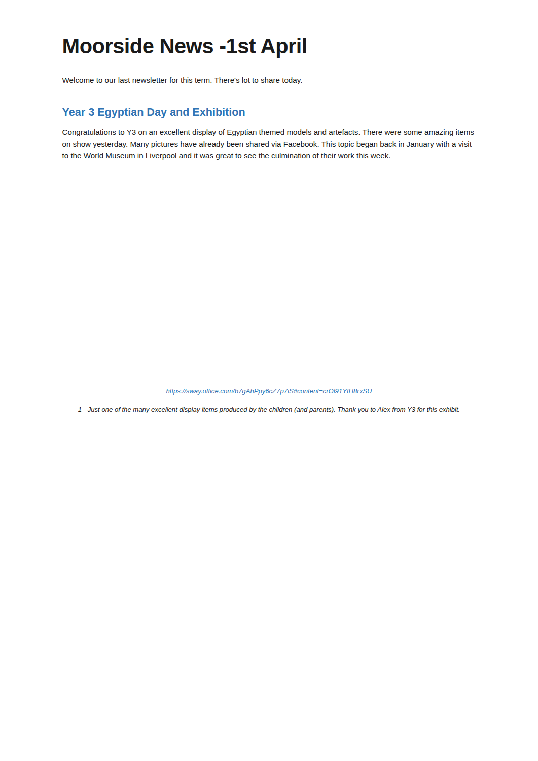Moorside News -1st April
Welcome to our last newsletter for this term. There's lot to share today.
Year 3 Egyptian Day and Exhibition
Congratulations to Y3 on an excellent display of Egyptian themed models and artefacts. There were some amazing items on show yesterday. Many pictures have already been shared via Facebook. This topic began back in January with a visit to the World Museum in Liverpool and it was great to see the culmination of their work this week.
https://sway.office.com/b7gAhPpy6cZ7p7iS#content=crOl91YtH8rxSU 1 - Just one of the many excellent display items produced by the children (and parents). Thank you to Alex from Y3 for this exhibit.